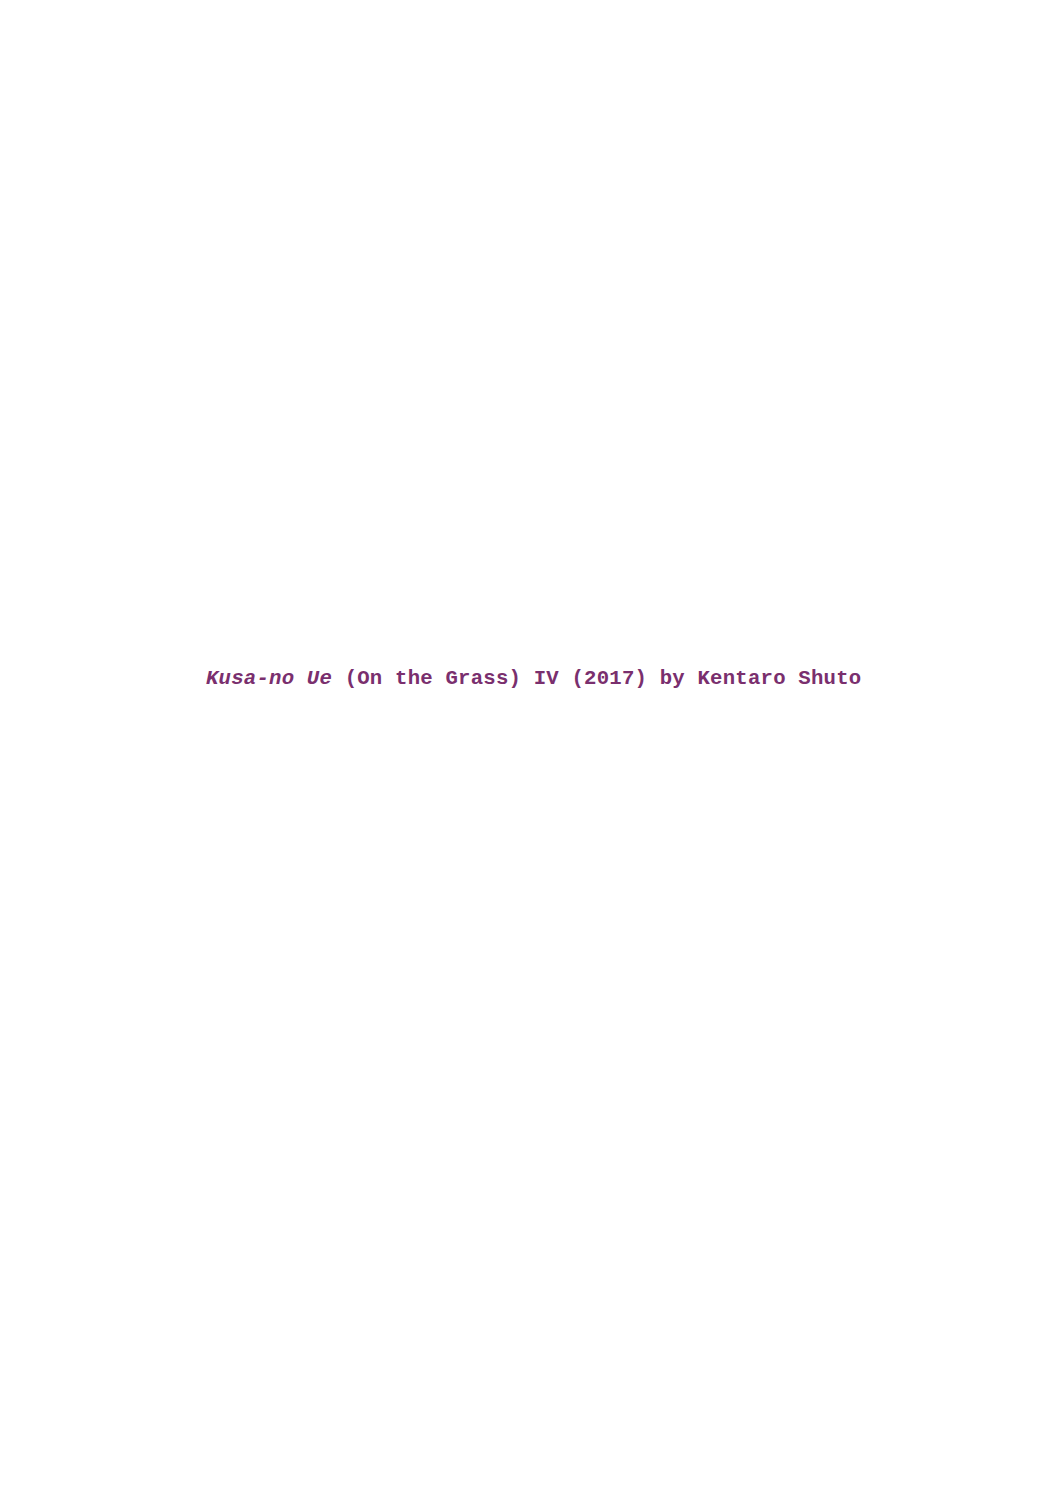Kusa-no Ue (On the Grass) IV (2017) by Kentaro Shuto